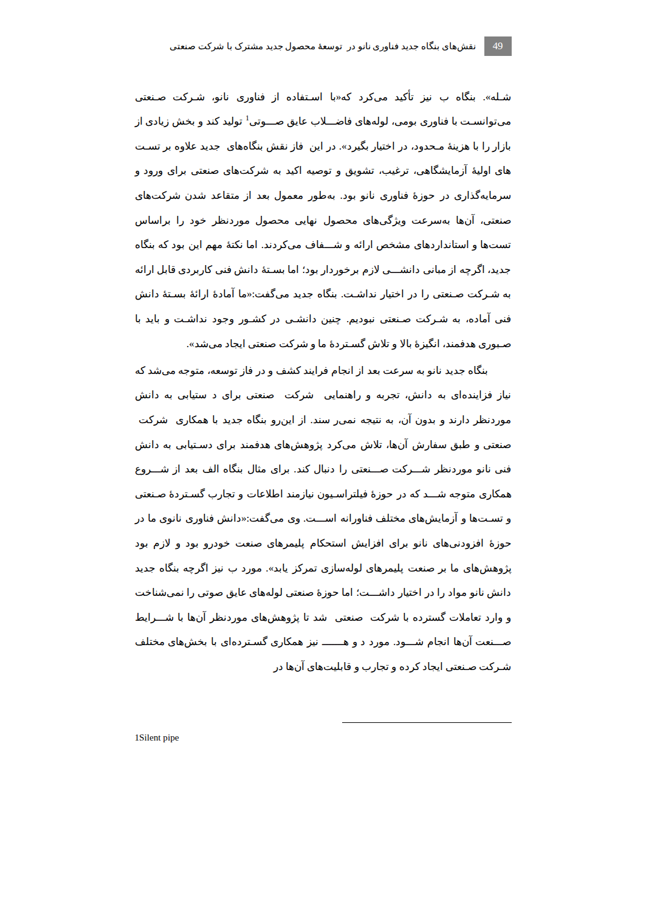49
نقش‌های بنگاه جدید فناوری نانو در توسعهٔ محصول جدید مشترک با شرکت صنعتی
شـله». بنگاه ب نیز تأکید می‌کرد که«با اسـتفاده از فناوری نانو، شـرکت صـنعتی می‌توانسـت با فناوری بومی، لوله‌های فاضـــلاب عایق صـــوتی1 تولید کند و بخش زیادی از بازار را با هزینهٔ مـحدود، در اختیار بگیرد». در این فاز نقش بنگاه‌های جدید علاوه بر تسـت های اولیهٔ آزمایشگاهی، ترغیب، تشویق و توصیه اکید به شرکت‌های صنعتی برای ورود و سرمایه‌گذاری در حوزهٔ فناوری نانو بود. به‌طور معمول بعد از متقاعد شدن شرکت‌های صنعتی، آن‌ها به‌سرعت ویژگی‌های محصول نهایی محصول موردنظر خود را براساس تست‌ها و استانداردهای مشخص ارائه و شـــفاف می‌کردند. اما نکتهٔ مهم این بود که بنگاه جدید، اگرچه از مبانی دانشـــی لازم برخوردار بود؛ اما بسـتهٔ دانش فنی کاربردی قابل ارائه به شـرکت صـنعتی را در اختیار نداشـت. بنگاه جدید می‌گفت:«ما آمادهٔ ارائهٔ بسـتهٔ دانش فنی آماده، به شـرکت صـنعتی نبودیم. چنین دانشـی در کشـور وجود نداشـت و باید با صـبوری هدفمند، انگیزهٔ بالا و تلاش گسـتردهٔ ما و شرکت صنعتی ایجاد می‌شد».
بنگاه جدید نانو به سرعت بعد از انجام فرایند کشف و در فاز توسعه، متوجه می‌شد که نیاز فزاینده‌ای به دانش، تجربه و راهنمایی شرکت صنعتی برای د ستیابی به دانش موردنظر دارند و بدون آن، به نتیجه نمی‌ر سند. از این‌رو بنگاه جدید با همکاری شرکت صنعتی و طبق سفارش آن‌ها، تلاش می‌کرد پژوهش‌های هدفمند برای دسـتیابی به دانش فنی نانو موردنظر شـــرکت صـــنعتی را دنبال کند. برای مثال بنگاه الف بعد از شـــروع همکاری متوجه شـــد که در حوزهٔ فیلتراسـیون نیازمند اطلاعات و تجارب گسـتردهٔ صـنعتی و تسـت‌ها و آزمایش‌های مختلف فناورانه اســـت. وی می‌گفت:«دانش فناوری نانوی ما در حوزهٔ افزودنی‌های نانو برای افزایش استحکام پلیمرهای صنعت خودرو بود و لازم بود پژوهش‌های ما بر صنعت پلیمرهای لوله‌سازی تمرکز یابد». مورد ب نیز اگرچه بنگاه جدید دانش نانو مواد را در اختیار داشـــت؛ اما حوزهٔ صنعتی لوله‌های عایق صوتی را نمی‌شناخت و وارد تعاملات گسترده با شرکت صنعتی شد تا پژوهش‌های موردنظر آن‌ها با شـــرایط صـــنعت آن‌ها انجام شـــود. مورد د و هـــــــ نیز همکاری گسـترده‌ای با بخش‌های مختلف شـرکت صـنعتی ایجاد کرده و تجارب و قابلیت‌های آن‌ها در
1 Silent pipe